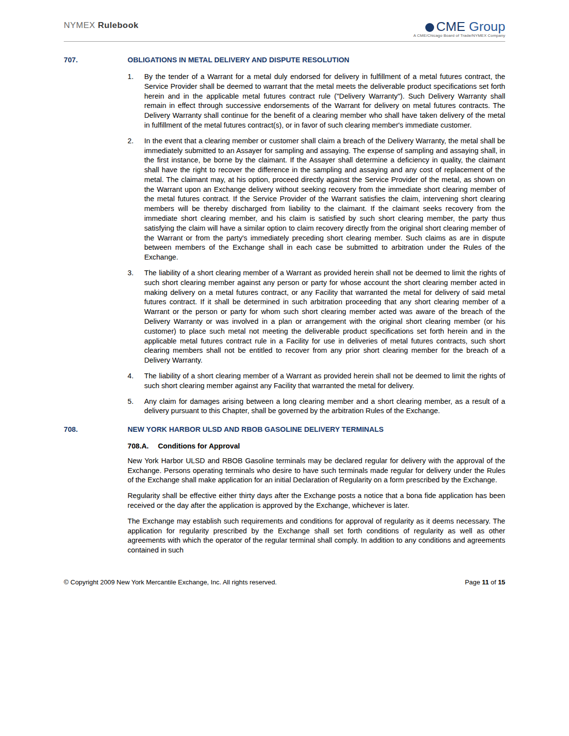NYMEX Rulebook
CME Group
A CME/Chicago Board of Trade/NYMEX Company
707.
Obligations in Metal Delivery and Dispute Resolution
By the tender of a Warrant for a metal duly endorsed for delivery in fulfillment of a metal futures contract, the Service Provider shall be deemed to warrant that the metal meets the deliverable product specifications set forth herein and in the applicable metal futures contract rule ("Delivery Warranty"). Such Delivery Warranty shall remain in effect through successive endorsements of the Warrant for delivery on metal futures contracts. The Delivery Warranty shall continue for the benefit of a clearing member who shall have taken delivery of the metal in fulfillment of the metal futures contract(s), or in favor of such clearing member's immediate customer.
In the event that a clearing member or customer shall claim a breach of the Delivery Warranty, the metal shall be immediately submitted to an Assayer for sampling and assaying. The expense of sampling and assaying shall, in the first instance, be borne by the claimant. If the Assayer shall determine a deficiency in quality, the claimant shall have the right to recover the difference in the sampling and assaying and any cost of replacement of the metal. The claimant may, at his option, proceed directly against the Service Provider of the metal, as shown on the Warrant upon an Exchange delivery without seeking recovery from the immediate short clearing member of the metal futures contract. If the Service Provider of the Warrant satisfies the claim, intervening short clearing members will be thereby discharged from liability to the claimant. If the claimant seeks recovery from the immediate short clearing member, and his claim is satisfied by such short clearing member, the party thus satisfying the claim will have a similar option to claim recovery directly from the original short clearing member of the Warrant or from the party's immediately preceding short clearing member. Such claims as are in dispute between members of the Exchange shall in each case be submitted to arbitration under the Rules of the Exchange.
The liability of a short clearing member of a Warrant as provided herein shall not be deemed to limit the rights of such short clearing member against any person or party for whose account the short clearing member acted in making delivery on a metal futures contract, or any Facility that warranted the metal for delivery of said metal futures contract. If it shall be determined in such arbitration proceeding that any short clearing member of a Warrant or the person or party for whom such short clearing member acted was aware of the breach of the Delivery Warranty or was involved in a plan or arrangement with the original short clearing member (or his customer) to place such metal not meeting the deliverable product specifications set forth herein and in the applicable metal futures contract rule in a Facility for use in deliveries of metal futures contracts, such short clearing members shall not be entitled to recover from any prior short clearing member for the breach of a Delivery Warranty.
The liability of a short clearing member of a Warrant as provided herein shall not be deemed to limit the rights of such short clearing member against any Facility that warranted the metal for delivery.
Any claim for damages arising between a long clearing member and a short clearing member, as a result of a delivery pursuant to this Chapter, shall be governed by the arbitration Rules of the Exchange.
708.
New York Harbor ULSD and RBOB Gasoline Delivery Terminals
708.A. Conditions for Approval
New York Harbor ULSD and RBOB Gasoline terminals may be declared regular for delivery with the approval of the Exchange. Persons operating terminals who desire to have such terminals made regular for delivery under the Rules of the Exchange shall make application for an initial Declaration of Regularity on a form prescribed by the Exchange.
Regularity shall be effective either thirty days after the Exchange posts a notice that a bona fide application has been received or the day after the application is approved by the Exchange, whichever is later.
The Exchange may establish such requirements and conditions for approval of regularity as it deems necessary. The application for regularity prescribed by the Exchange shall set forth conditions of regularity as well as other agreements with which the operator of the regular terminal shall comply. In addition to any conditions and agreements contained in such
© Copyright 2009 New York Mercantile Exchange, Inc. All rights reserved.
Page 11 of 15